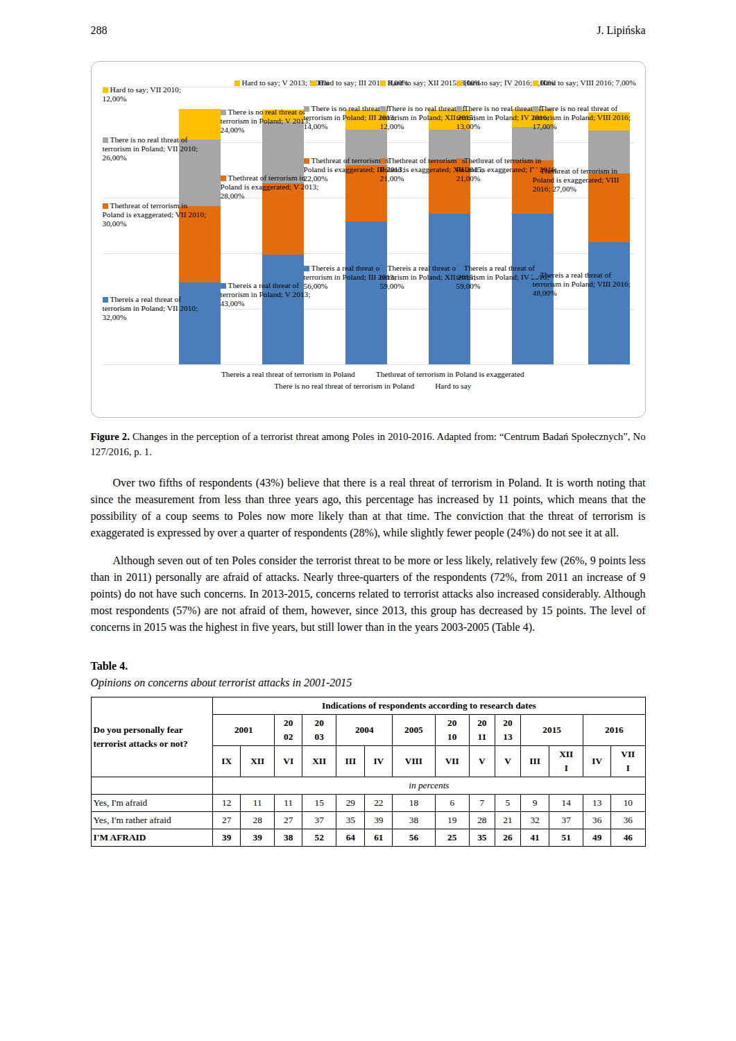288 J. Lipińska
Hard to say; VII 2010; 12,00%
Hard to say; V 2013; 5,00%
Hard to say; III 2013; 8,00%
Hard to say; XII 2015; 8,00%
Hard to say; IV 2016; 7,00%
Hard to say; VIII 2016; 7,00%
There is no real threat of terrorism in Poland; VII 2010; 26,00%
There is no real threat of terrorism in Poland; V 2013; 24,00%
There is no real threat of terrorism in Poland; III 2013; 14,00%
There is no real threat of terrorism in Poland; XII 2015; 12,00%
There is no real threat of terrorism in Poland; IV 2016; 13,00%
There is no real threat of terrorism in Poland; VIII 2016; 17,00%
Thethreat of terrorism in Poland is exaggerated; VII 2010; 30,00%
Thethreat of terrorism in Poland is exaggerated; V 2013; 28,00%
Thethreat of terrorism in Poland is exaggerated; III 2013; 22,00%
Thethreat of terrorism in Poland is exaggerated; XII 2015; 21,00%
Thethreat of terrorism in Poland is exaggerated; IV 2016; 21,00%
Thethreat of terrorism in Poland is exaggerated; VIII 2016; 27,00%
Thereis a real threat of terrorism in Poland; VII 2010; 32,00%
Thereis a real threat of terrorism in Poland; V 2013; 43,00%
Thereis a real threat of terrorism in Poland; III 2013; 56,00%
Thereis a real threat of terrorism in Poland; XII 2015; 59,00%
Thereis a real threat of terrorism in Poland; IV 2016; 59,00%
Thereis a real threat of terrorism in Poland; VIII 2016; 48,00%
Thereis a real threat of terrorism in Poland Thethreat of terrorism in Poland is exaggerated
There is no real threat of terrorism in Poland Hard to say
Figure 2. Changes in the perception of a terrorist threat among Poles in 2010-2016. Adapted from: “Centrum Badań Społecznych”, No 127/2016, p. 1.
Over two fifths of respondents (43%) believe that there is a real threat of terrorism in Poland. It is worth noting that since the measurement from less than three years ago, this percentage has increased by 11 points, which means that the possibility of a coup seems to Poles now more likely than at that time. The conviction that the threat of terrorism is exaggerated is expressed by over a quarter of respondents (28%), while slightly fewer people (24%) do not see it at all.
Although seven out of ten Poles consider the terrorist threat to be more or less likely, relatively few (26%, 9 points less than in 2011) personally are afraid of attacks. Nearly three-quarters of the respondents (72%, from 2011 an increase of 9 points) do not have such concerns. In 2013-2015, concerns related to terrorist attacks also increased considerably. Although most respondents (57%) are not afraid of them, however, since 2013, this group has decreased by 15 points. The level of concerns in 2015 was the highest in five years, but still lower than in the years 2003-2005 (Table 4).
Table 4.
Opinions on concerns about terrorist attacks in 2001-2015
| Do you personally fear terrorist attacks or not? | Indications of respondents according to research dates |
| --- | --- |
| 2001 | 20 02 | 20 03 | 2004 | 2005 | 20 10 | 20 11 | 20 13 | 2015 | 2016 |
| IX | XII | VI | XII | III | IV | VIII | VII | V | V | III | XII I | IV | VII I |
| | in percents |
| Yes, I'm afraid | 12 | 11 | 11 | 15 | 29 | 22 | 18 | 6 | 7 | 5 | 9 | 14 | 13 | 10 |
| Yes, I'm rather afraid | 27 | 28 | 27 | 37 | 35 | 39 | 38 | 19 | 28 | 21 | 32 | 37 | 36 | 36 |
| I'M AFRAID | 39 | 39 | 38 | 52 | 64 | 61 | 56 | 25 | 35 | 26 | 41 | 51 | 49 | 46 |